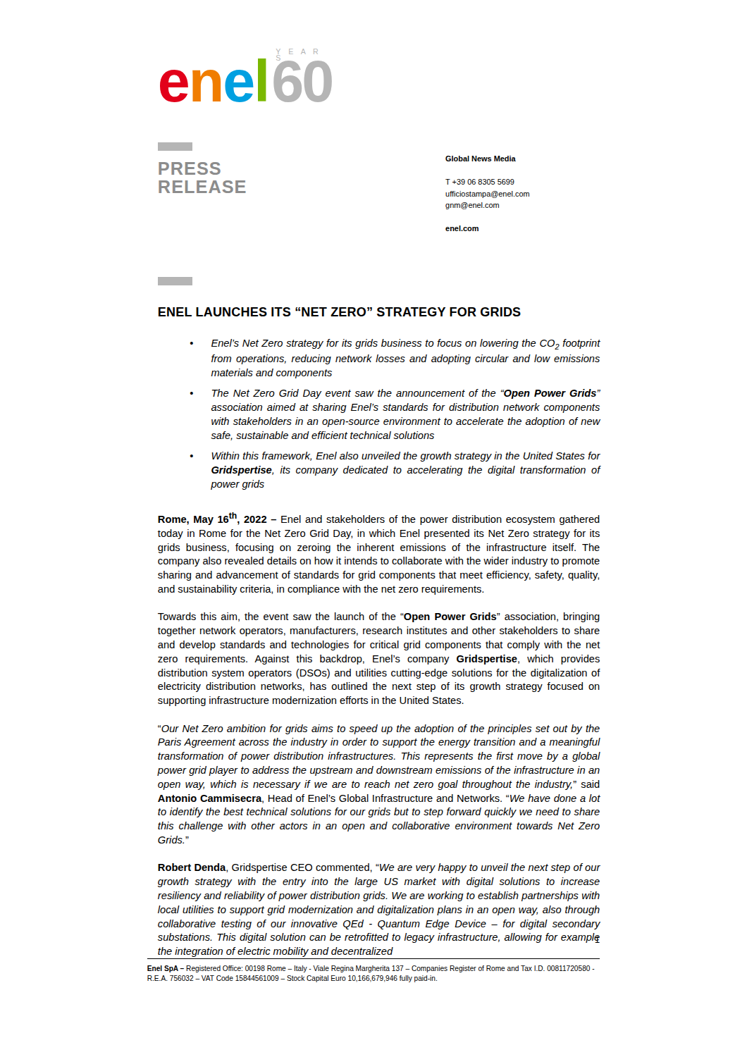enel
6Y E A R S0
PRESS
RELEASE
Global News Media
T +39 06 8305 5699
ufficiostampa@enel.com
gnm@enel.com
enel.com
ENEL LAUNCHES ITS “NET ZERO” STRATEGY FOR GRIDS
Enel’s Net Zero strategy for its grids business to focus on lowering the CO2 footprint from operations, reducing network losses and adopting circular and low emissions materials and components
The Net Zero Grid Day event saw the announcement of the “Open Power Grids” association aimed at sharing Enel’s standards for distribution network components with stakeholders in an open-source environment to accelerate the adoption of new safe, sustainable and efficient technical solutions
Within this framework, Enel also unveiled the growth strategy in the United States for Gridspertise, its company dedicated to accelerating the digital transformation of power grids
Rome, May 16th, 2022 – Enel and stakeholders of the power distribution ecosystem gathered today in Rome for the Net Zero Grid Day, in which Enel presented its Net Zero strategy for its grids business, focusing on zeroing the inherent emissions of the infrastructure itself. The company also revealed details on how it intends to collaborate with the wider industry to promote sharing and advancement of standards for grid components that meet efficiency, safety, quality, and sustainability criteria, in compliance with the net zero requirements.
Towards this aim, the event saw the launch of the “Open Power Grids” association, bringing together network operators, manufacturers, research institutes and other stakeholders to share and develop standards and technologies for critical grid components that comply with the net zero requirements. Against this backdrop, Enel’s company Gridspertise, which provides distribution system operators (DSOs) and utilities cutting-edge solutions for the digitalization of electricity distribution networks, has outlined the next step of its growth strategy focused on supporting infrastructure modernization efforts in the United States.
“Our Net Zero ambition for grids aims to speed up the adoption of the principles set out by the Paris Agreement across the industry in order to support the energy transition and a meaningful transformation of power distribution infrastructures. This represents the first move by a global power grid player to address the upstream and downstream emissions of the infrastructure in an open way, which is necessary if we are to reach net zero goal throughout the industry,” said Antonio Cammisecra, Head of Enel’s Global Infrastructure and Networks. “We have done a lot to identify the best technical solutions for our grids but to step forward quickly we need to share this challenge with other actors in an open and collaborative environment towards Net Zero Grids.”
Robert Denda, Gridspertise CEO commented, “We are very happy to unveil the next step of our growth strategy with the entry into the large US market with digital solutions to increase resiliency and reliability of power distribution grids. We are working to establish partnerships with local utilities to support grid modernization and digitalization plans in an open way, also through collaborative testing of our innovative QEd - Quantum Edge Device – for digital secondary substations. This digital solution can be retrofitted to legacy infrastructure, allowing for example the integration of electric mobility and decentralized
1
Enel SpA – Registered Office: 00198 Rome – Italy - Viale Regina Margherita 137 – Companies Register of Rome and Tax I.D. 00811720580 - R.E.A. 756032 – VAT Code 15844561009 – Stock Capital Euro 10,166,679,946 fully paid-in.